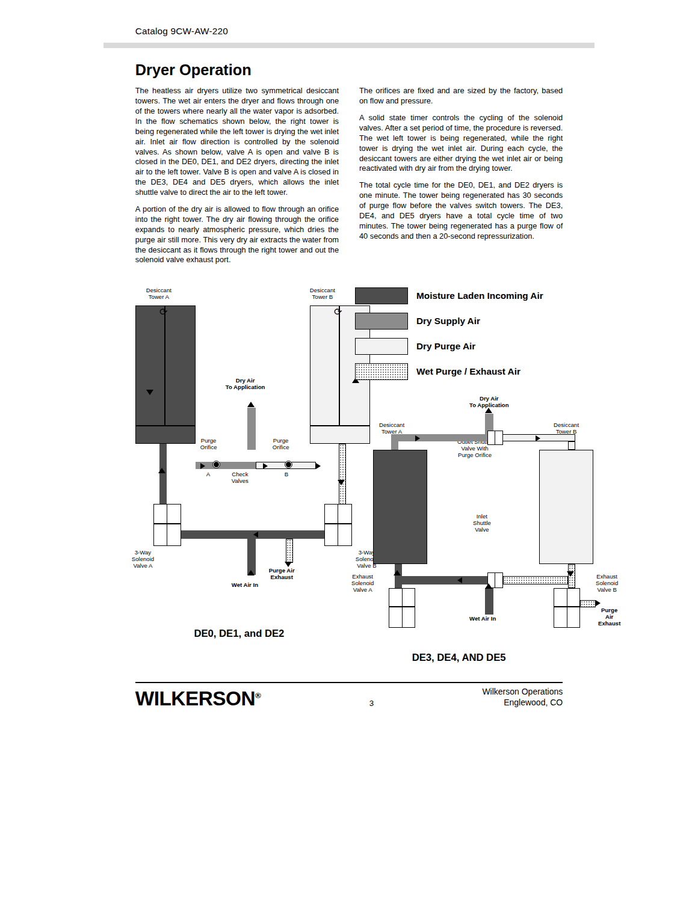Catalog 9CW-AW-220
Dryer Operation
The heatless air dryers utilize two symmetrical desiccant towers. The wet air enters the dryer and flows through one of the towers where nearly all the water vapor is adsorbed. In the flow schematics shown below, the right tower is being regenerated while the left tower is drying the wet inlet air. Inlet air flow direction is controlled by the solenoid valves. As shown below, valve A is open and valve B is closed in the DE0, DE1, and DE2 dryers, directing the inlet air to the left tower. Valve B is open and valve A is closed in the DE3, DE4 and DE5 dryers, which allows the inlet shuttle valve to direct the air to the left tower.
A portion of the dry air is allowed to flow through an orifice into the right tower. The dry air flowing through the orifice expands to nearly atmospheric pressure, which dries the purge air still more. This very dry air extracts the water from the desiccant as it flows through the right tower and out the solenoid valve exhaust port.
The orifices are fixed and are sized by the factory, based on flow and pressure.
A solid state timer controls the cycling of the solenoid valves. After a set period of time, the procedure is reversed. The wet left tower is being regenerated, while the right tower is drying the wet inlet air. During each cycle, the desiccant towers are either drying the wet inlet air or being reactivated with dry air from the drying tower.
The total cycle time for the DE0, DE1, and DE2 dryers is one minute. The tower being regenerated has 30 seconds of purge flow before the valves switch towers. The DE3, DE4, and DE5 dryers have a total cycle time of two minutes. The tower being regenerated has a purge flow of 40 seconds and then a 20-second repressurization.
Desiccant
Tower A
Desiccant
Tower B
⟳
⟳
Dry Air
To Application
Purge
Orifice
Purge
Orifice
A
Check
Valves
B
3-Way
Solenoid
Valve A
3-Way
Solenoid
Valve B
Wet Air In
Purge Air
Exhaust
DE0, DE1, and DE2
Moisture Laden Incoming Air
Dry Supply Air
Dry Purge Air
Wet Purge / Exhaust Air
Dry Air
To Application
Desiccant
Tower A
Desiccant
Tower B
Outlet Shuttle
Valve With
Purge Orifice
Inlet
Shuttle
Valve
Wet Air In
Exhaust
Solenoid
Valve A
Exhaust
Solenoid
Valve B
Purge
Air
Exhaust
DE3, DE4, AND DE5
WILKERSON®
3
Wilkerson Operations
Englewood, CO